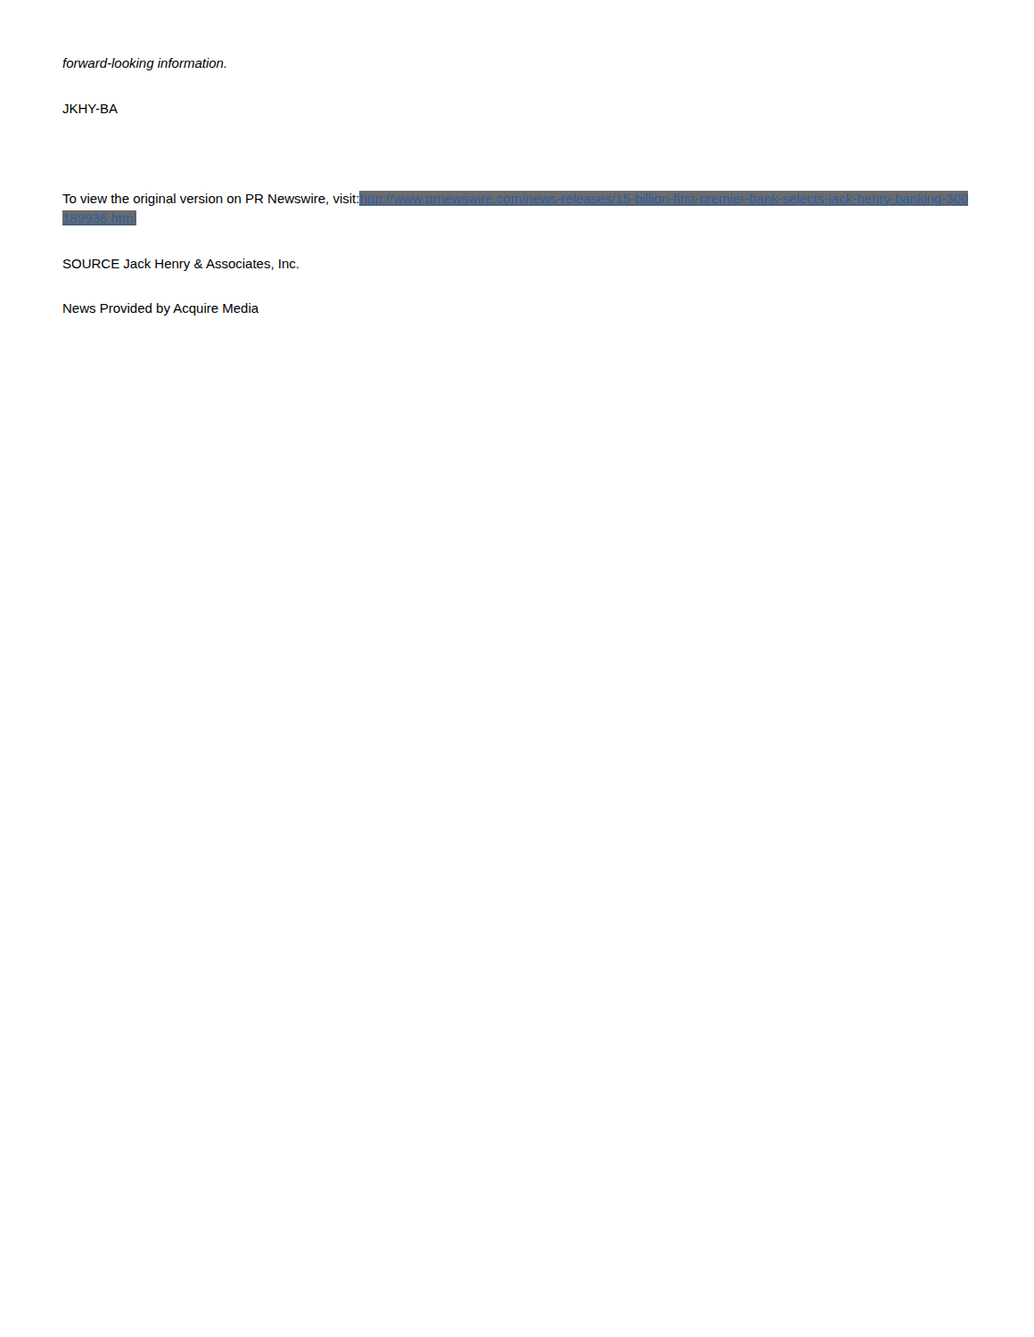forward-looking information.
JKHY-BA
To view the original version on PR Newswire, visit:http://www.prnewswire.com/news-releases/15-billion-first-premier-bank-selects-jack-henry-banking-300189936.html
SOURCE Jack Henry & Associates, Inc.
News Provided by Acquire Media